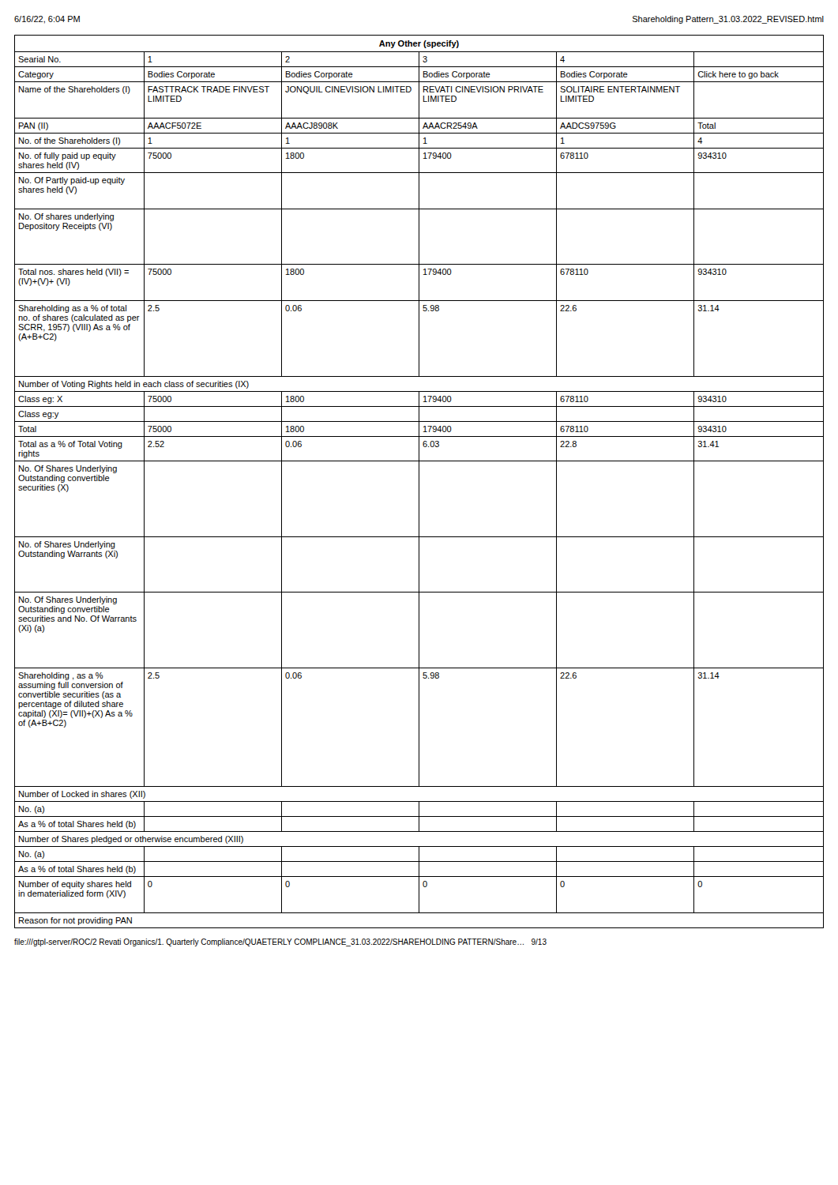6/16/22, 6:04 PM Shareholding Pattern_31.03.2022_REVISED.html
Any Other (specify)
| Searial No. | 1 | 2 | 3 | 4 | |
| Category | Bodies Corporate | Bodies Corporate | Bodies Corporate | Bodies Corporate | Click here to go back |
| Name of the Shareholders (I) | FASTTRACK TRADE FINVEST LIMITED | JONQUIL CINEVISION LIMITED | REVATI CINEVISION PRIVATE LIMITED | SOLITAIRE ENTERTAINMENT LIMITED | |
| PAN (II) | AAACF5072E | AAACJ8908K | AAACR2549A | AADCS9759G | Total |
| No. of the Shareholders (I) | 1 | 1 | 1 | 1 | 4 |
| No. of fully paid up equity shares held (IV) | 75000 | 1800 | 179400 | 678110 | 934310 |
| No. Of Partly paid-up equity shares held (V) | | | | | |
| No. Of shares underlying Depository Receipts (VI) | | | | | |
| Total nos. shares held (VII) = (IV)+(V)+ (VI) | 75000 | 1800 | 179400 | 678110 | 934310 |
| Shareholding as a % of total no. of shares (calculated as per SCRR, 1957) (VIII) As a % of (A+B+C2) | 2.5 | 0.06 | 5.98 | 22.6 | 31.14 |
| Number of Voting Rights held in each class of securities (IX) |
| Class eg: X | 75000 | 1800 | 179400 | 678110 | 934310 |
| Class eg:y | | | | | |
| Total | 75000 | 1800 | 179400 | 678110 | 934310 |
| Total as a % of Total Voting rights | 2.52 | 0.06 | 6.03 | 22.8 | 31.41 |
| No. Of Shares Underlying Outstanding convertible securities (X) | | | | | |
| No. of Shares Underlying Outstanding Warrants (Xi) | | | | | |
| No. Of Shares Underlying Outstanding convertible securities and No. Of Warrants (Xi) (a) | | | | | |
| Shareholding , as a % assuming full conversion of convertible securities (as a percentage of diluted share capital) (XI)= (VII)+(X) As a % of (A+B+C2) | 2.5 | 0.06 | 5.98 | 22.6 | 31.14 |
| Number of Locked in shares (XII) |
| No. (a) | | | | | |
| As a % of total Shares held (b) | | | | | |
| Number of Shares pledged or otherwise encumbered (XIII) |
| No. (a) | | | | | |
| As a % of total Shares held (b) | | | | | |
| Number of equity shares held in dematerialized form (XIV) | 0 | 0 | 0 | 0 | 0 |
| Reason for not providing PAN |
file:///gtpl-server/ROC/2 Revati Organics/1. Quarterly Compliance/QUAETERLY COMPLIANCE_31.03.2022/SHAREHOLDING PATTERN/Share… 9/13